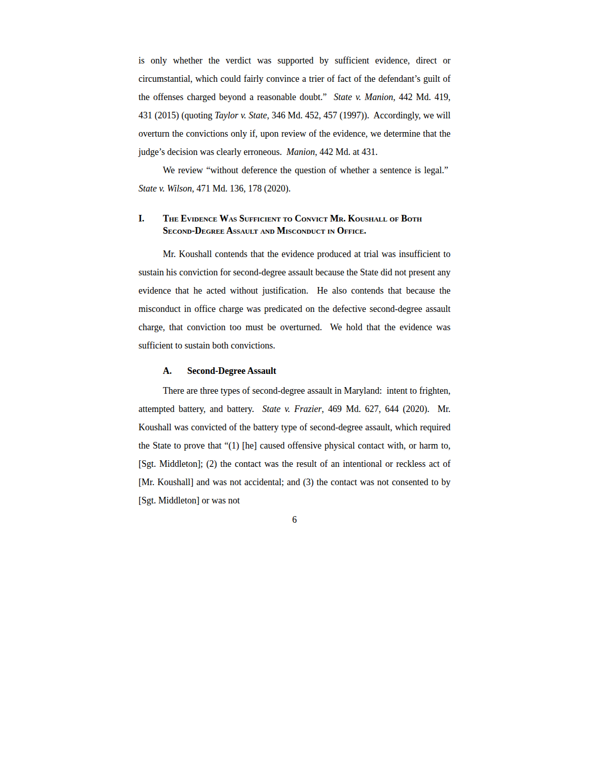is only whether the verdict was supported by sufficient evidence, direct or circumstantial, which could fairly convince a trier of fact of the defendant’s guilt of the offenses charged beyond a reasonable doubt.” State v. Manion, 442 Md. 419, 431 (2015) (quoting Taylor v. State, 346 Md. 452, 457 (1997)). Accordingly, we will overturn the convictions only if, upon review of the evidence, we determine that the judge’s decision was clearly erroneous. Manion, 442 Md. at 431.
We review “without deference the question of whether a sentence is legal.” State v. Wilson, 471 Md. 136, 178 (2020).
I.
The Evidence Was Sufficient to Convict Mr. Koushall of Both Second-Degree Assault and Misconduct in Office.
Mr. Koushall contends that the evidence produced at trial was insufficient to sustain his conviction for second-degree assault because the State did not present any evidence that he acted without justification. He also contends that because the misconduct in office charge was predicated on the defective second-degree assault charge, that conviction too must be overturned. We hold that the evidence was sufficient to sustain both convictions.
A.
Second-Degree Assault
There are three types of second-degree assault in Maryland: intent to frighten, attempted battery, and battery. State v. Frazier, 469 Md. 627, 644 (2020). Mr. Koushall was convicted of the battery type of second-degree assault, which required the State to prove that “(1) [he] caused offensive physical contact with, or harm to, [Sgt. Middleton]; (2) the contact was the result of an intentional or reckless act of [Mr. Koushall] and was not accidental; and (3) the contact was not consented to by [Sgt. Middleton] or was not
6